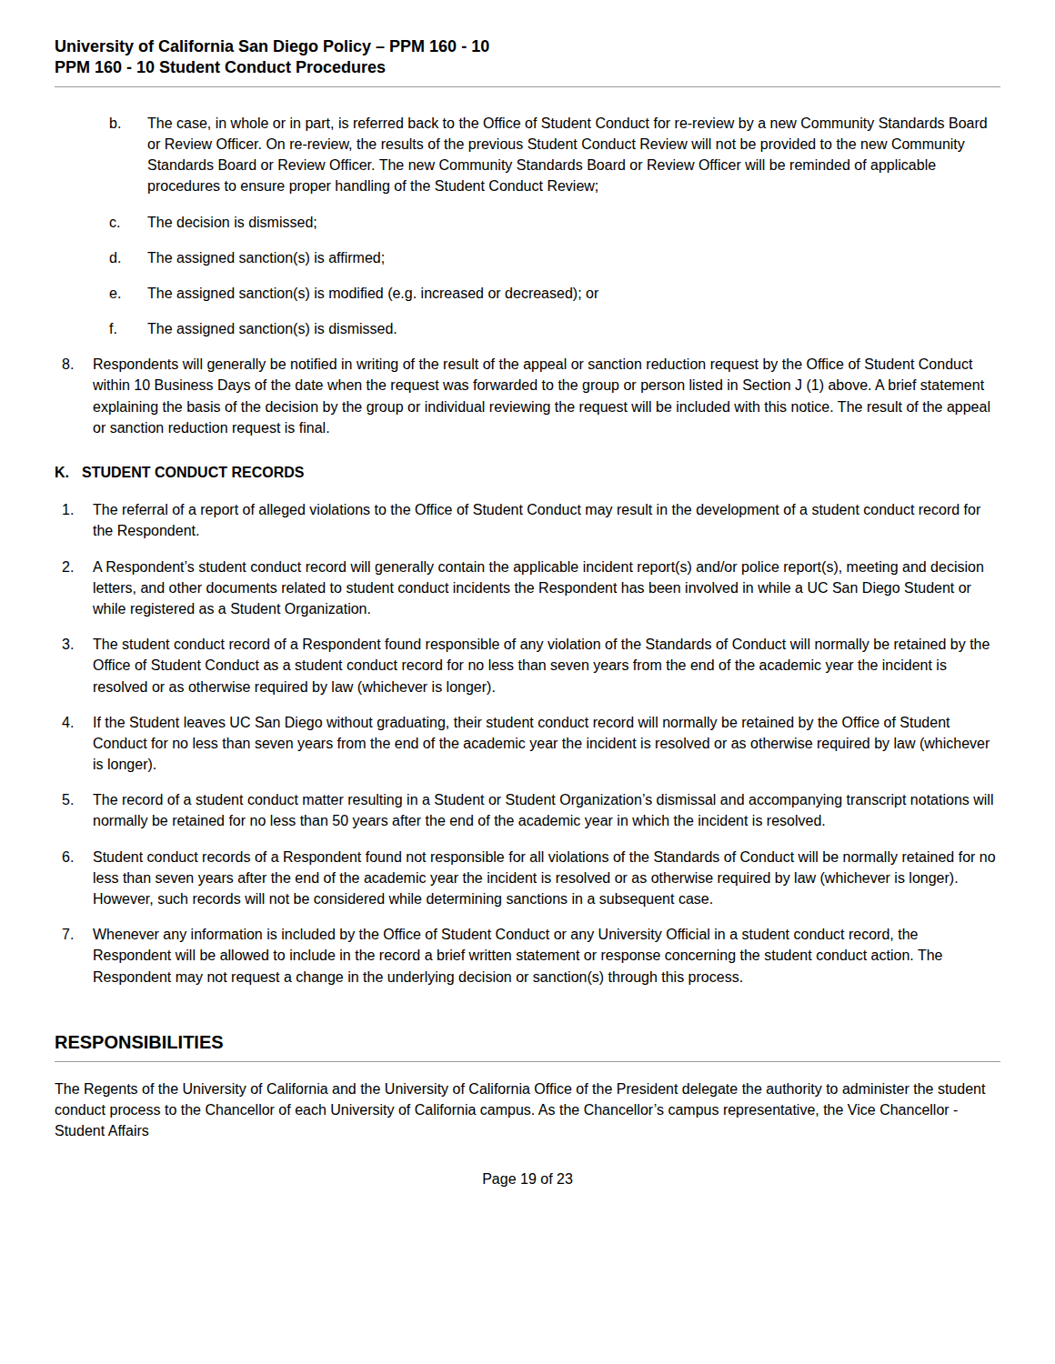University of California San Diego Policy – PPM 160 - 10
PPM 160 - 10 Student Conduct Procedures
b. The case, in whole or in part, is referred back to the Office of Student Conduct for re-review by a new Community Standards Board or Review Officer. On re-review, the results of the previous Student Conduct Review will not be provided to the new Community Standards Board or Review Officer. The new Community Standards Board or Review Officer will be reminded of applicable procedures to ensure proper handling of the Student Conduct Review;
c. The decision is dismissed;
d. The assigned sanction(s) is affirmed;
e. The assigned sanction(s) is modified (e.g. increased or decreased); or
f. The assigned sanction(s) is dismissed.
8. Respondents will generally be notified in writing of the result of the appeal or sanction reduction request by the Office of Student Conduct within 10 Business Days of the date when the request was forwarded to the group or person listed in Section J (1) above. A brief statement explaining the basis of the decision by the group or individual reviewing the request will be included with this notice. The result of the appeal or sanction reduction request is final.
K. STUDENT CONDUCT RECORDS
1. The referral of a report of alleged violations to the Office of Student Conduct may result in the development of a student conduct record for the Respondent.
2. A Respondent’s student conduct record will generally contain the applicable incident report(s) and/or police report(s), meeting and decision letters, and other documents related to student conduct incidents the Respondent has been involved in while a UC San Diego Student or while registered as a Student Organization.
3. The student conduct record of a Respondent found responsible of any violation of the Standards of Conduct will normally be retained by the Office of Student Conduct as a student conduct record for no less than seven years from the end of the academic year the incident is resolved or as otherwise required by law (whichever is longer).
4. If the Student leaves UC San Diego without graduating, their student conduct record will normally be retained by the Office of Student Conduct for no less than seven years from the end of the academic year the incident is resolved or as otherwise required by law (whichever is longer).
5. The record of a student conduct matter resulting in a Student or Student Organization’s dismissal and accompanying transcript notations will normally be retained for no less than 50 years after the end of the academic year in which the incident is resolved.
6. Student conduct records of a Respondent found not responsible for all violations of the Standards of Conduct will be normally retained for no less than seven years after the end of the academic year the incident is resolved or as otherwise required by law (whichever is longer). However, such records will not be considered while determining sanctions in a subsequent case.
7. Whenever any information is included by the Office of Student Conduct or any University Official in a student conduct record, the Respondent will be allowed to include in the record a brief written statement or response concerning the student conduct action. The Respondent may not request a change in the underlying decision or sanction(s) through this process.
RESPONSIBILITIES
The Regents of the University of California and the University of California Office of the President delegate the authority to administer the student conduct process to the Chancellor of each University of California campus. As the Chancellor’s campus representative, the Vice Chancellor - Student Affairs
Page 19 of 23